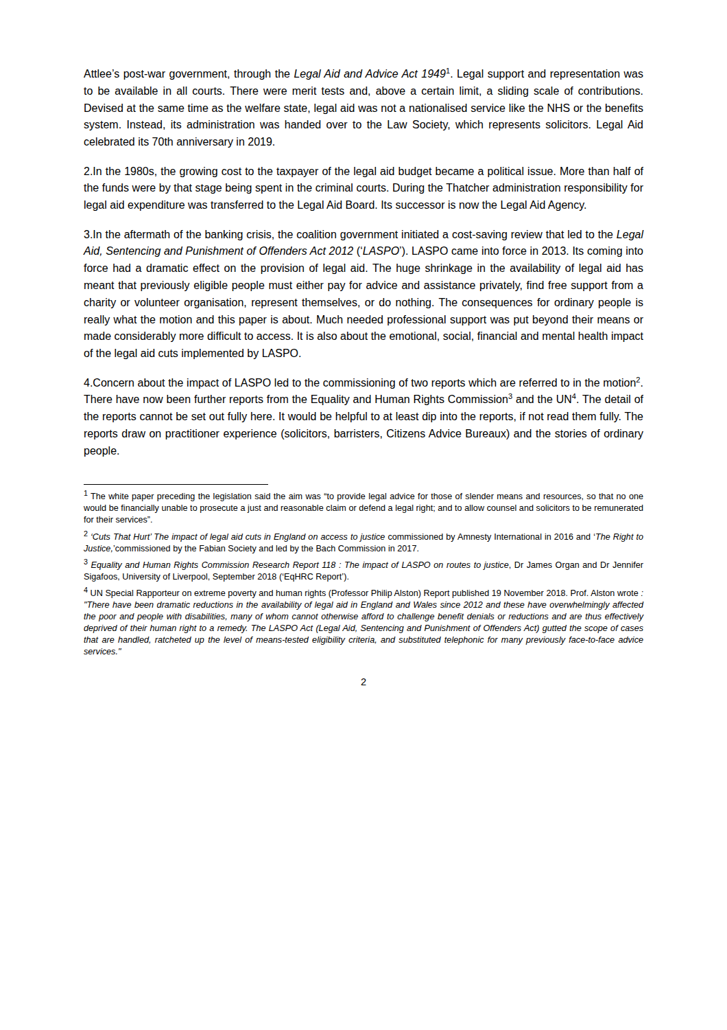Attlee’s post-war government, through the Legal Aid and Advice Act 19491. Legal support and representation was to be available in all courts. There were merit tests and, above a certain limit, a sliding scale of contributions. Devised at the same time as the welfare state, legal aid was not a nationalised service like the NHS or the benefits system. Instead, its administration was handed over to the Law Society, which represents solicitors. Legal Aid celebrated its 70th anniversary in 2019.
2.In the 1980s, the growing cost to the taxpayer of the legal aid budget became a political issue. More than half of the funds were by that stage being spent in the criminal courts. During the Thatcher administration responsibility for legal aid expenditure was transferred to the Legal Aid Board. Its successor is now the Legal Aid Agency.
3.In the aftermath of the banking crisis, the coalition government initiated a cost-saving review that led to the Legal Aid, Sentencing and Punishment of Offenders Act 2012 (‘LASPO’). LASPO came into force in 2013. Its coming into force had a dramatic effect on the provision of legal aid. The huge shrinkage in the availability of legal aid has meant that previously eligible people must either pay for advice and assistance privately, find free support from a charity or volunteer organisation, represent themselves, or do nothing. The consequences for ordinary people is really what the motion and this paper is about. Much needed professional support was put beyond their means or made considerably more difficult to access. It is also about the emotional, social, financial and mental health impact of the legal aid cuts implemented by LASPO.
4.Concern about the impact of LASPO led to the commissioning of two reports which are referred to in the motion2. There have now been further reports from the Equality and Human Rights Commission3 and the UN4. The detail of the reports cannot be set out fully here. It would be helpful to at least dip into the reports, if not read them fully. The reports draw on practitioner experience (solicitors, barristers, Citizens Advice Bureaux) and the stories of ordinary people.
1 The white paper preceding the legislation said the aim was “to provide legal advice for those of slender means and resources, so that no one would be financially unable to prosecute a just and reasonable claim or defend a legal right; and to allow counsel and solicitors to be remunerated for their services”.
2 ‘Cuts That Hurt’ The impact of legal aid cuts in England on access to justice commissioned by Amnesty International in 2016 and ‘The Right to Justice,’commissioned by the Fabian Society and led by the Bach Commission in 2017.
3 Equality and Human Rights Commission Research Report 118 : The impact of LASPO on routes to justice, Dr James Organ and Dr Jennifer Sigafoos, University of Liverpool, September 2018 (‘EqHRC Report’).
4 UN Special Rapporteur on extreme poverty and human rights (Professor Philip Alston) Report published 19 November 2018. Prof. Alston wrote : "There have been dramatic reductions in the availability of legal aid in England and Wales since 2012 and these have overwhelmingly affected the poor and people with disabilities, many of whom cannot otherwise afford to challenge benefit denials or reductions and are thus effectively deprived of their human right to a remedy. The LASPO Act (Legal Aid, Sentencing and Punishment of Offenders Act) gutted the scope of cases that are handled, ratcheted up the level of means-tested eligibility criteria, and substituted telephonic for many previously face-to-face advice services."
2